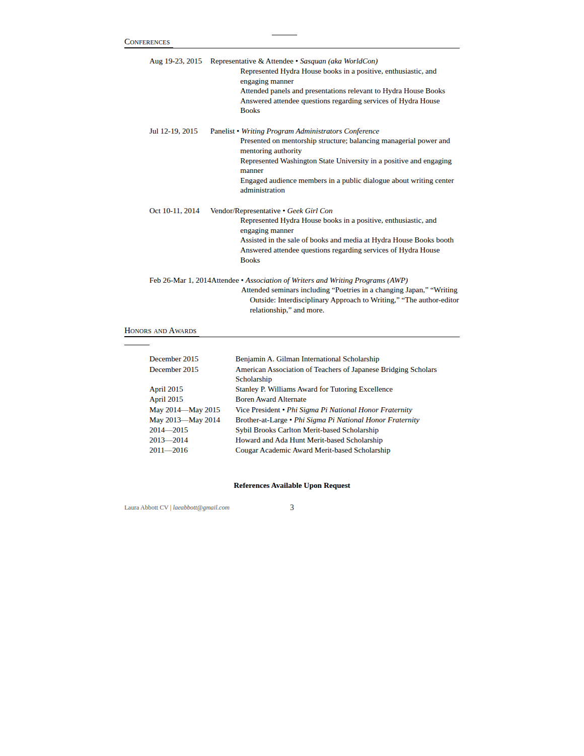Conferences
Aug 19-23, 2015
Representative & Attendee • Sasquan (aka WorldCon)
Represented Hydra House books in a positive, enthusiastic, and engaging manner
Attended panels and presentations relevant to Hydra House Books
Answered attendee questions regarding services of Hydra House Books
Jul 12-19, 2015
Panelist • Writing Program Administrators Conference
Presented on mentorship structure; balancing managerial power and mentoring authority
Represented Washington State University in a positive and engaging manner
Engaged audience members in a public dialogue about writing center administration
Oct 10-11, 2014
Vendor/Representative • Geek Girl Con
Represented Hydra House books in a positive, enthusiastic, and engaging manner
Assisted in the sale of books and media at Hydra House Books booth
Answered attendee questions regarding services of Hydra House Books
Feb 26-Mar 1, 2014
Attendee • Association of Writers and Writing Programs (AWP)
Attended seminars including “Poetries in a changing Japan,” “Writing Outside: Interdisciplinary Approach to Writing,” “The author-editor relationship,” and more.
Honors and Awards
| December 2015 | Benjamin A. Gilman International Scholarship |
| December 2015 | American Association of Teachers of Japanese Bridging Scholars Scholarship |
| April 2015 | Stanley P. Williams Award for Tutoring Excellence |
| April 2015 | Boren Award Alternate |
| May 2014—May 2015 | Vice President • Phi Sigma Pi National Honor Fraternity |
| May 2013—May 2014 | Brother-at-Large • Phi Sigma Pi National Honor Fraternity |
| 2014—2015 | Sybil Brooks Carlton Merit-based Scholarship |
| 2013—2014 | Howard and Ada Hunt Merit-based Scholarship |
| 2011—2016 | Cougar Academic Award Merit-based Scholarship |
References Available Upon Request
Laura Abbott CV | laeabbott@gmail.com
3